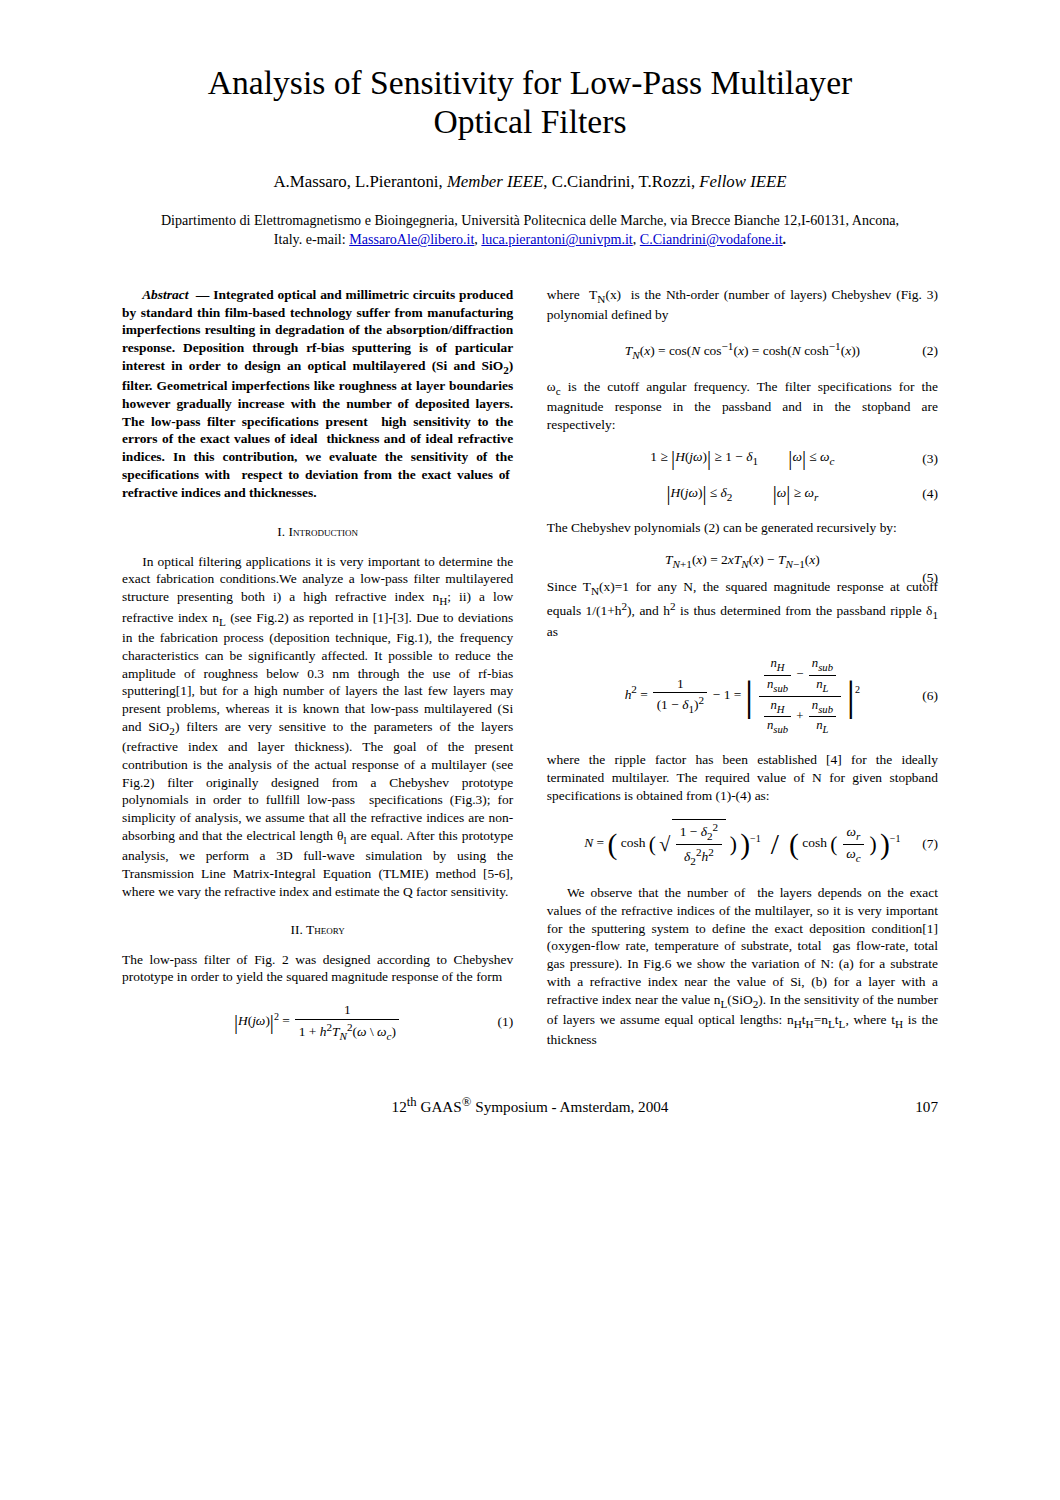Analysis of Sensitivity for Low-Pass Multilayer
Optical Filters
A.Massaro, L.Pierantoni, Member IEEE, C.Ciandrini, T.Rozzi, Fellow IEEE
Dipartimento di Elettromagnetismo e Bioingegneria, Università Politecnica delle Marche, via Brecce Bianche 12,I-60131, Ancona, Italy. e-mail: MassaroAle@libero.it, luca.pierantoni@univpm.it, C.Ciandrini@vodafone.it.
Abstract — Integrated optical and millimetric circuits produced by standard thin film-based technology suffer from manufacturing imperfections resulting in degradation of the absorption/diffraction response. Deposition through rf-bias sputtering is of particular interest in order to design an optical multilayered (Si and SiO2) filter. Geometrical imperfections like roughness at layer boundaries however gradually increase with the number of deposited layers. The low-pass filter specifications present high sensitivity to the errors of the exact values of ideal thickness and of ideal refractive indices. In this contribution, we evaluate the sensitivity of the specifications with respect to deviation from the exact values of refractive indices and thicknesses.
I. Introduction
In optical filtering applications it is very important to determine the exact fabrication conditions.We analyze a low-pass filter multilayered structure presenting both i) a high refractive index nH; ii) a low refractive index nL (see Fig.2) as reported in [1]-[3]. Due to deviations in the fabrication process (deposition technique, Fig.1), the frequency characteristics can be significantly affected. It possible to reduce the amplitude of roughness below 0.3 nm through the use of rf-bias sputtering[1], but for a high number of layers the last few layers may present problems, whereas it is known that low-pass multilayered (Si and SiO2) filters are very sensitive to the parameters of the layers (refractive index and layer thickness). The goal of the present contribution is the analysis of the actual response of a multilayer (see Fig.2) filter originally designed from a Chebyshev prototype polynomials in order to fullfill low-pass specifications (Fig.3); for simplicity of analysis, we assume that all the refractive indices are non-absorbing and that the electrical length θl are equal. After this prototype analysis, we perform a 3D full-wave simulation by using the Transmission Line Matrix-Integral Equation (TLMIE) method [5-6], where we vary the refractive index and estimate the Q factor sensitivity.
II. Theory
The low-pass filter of Fig. 2 was designed according to Chebyshev prototype in order to yield the squared magnitude response of the form
|H(jω)|2 = 1 1 + h2TN2(ω \ ωc) (1)
where TN(x) is the Nth-order (number of layers) Chebyshev (Fig. 3) polynomial defined by
TN(x) = cos(N cos−1(x) = cosh(N cosh−1(x)) (2)
ωc is the cutoff angular frequency. The filter specifications for the magnitude response in the passband and in the stopband are respectively:
1 ≥ |H(jω)| ≥ 1 − δ1 |ω| ≤ ωc (3)
|H(jω)| ≤ δ2 |ω| ≥ ωr (4)
The Chebyshev polynomials (2) can be generated recursively by:
TN+1(x) = 2xTN(x) − TN−1(x)
(5)
Since TN(x)=1 for any N, the squared magnitude response at cutoff equals 1/(1+h2), and h2 is thus determined from the passband ripple δ1 as
h2 = 1 (1 − δ1)2 − 1 = | nH nsub − nsub nL nH nsub + nsub nL |2 (6)
where the ripple factor has been established [4] for the ideally terminated multilayer. The required value of N for given stopband specifications is obtained from (1)-(4) as:
N = ( cosh ( √ 1 − δ22 δ22h2 ) )−1 / ( cosh ( ωr ωc ) )−1 (7)
We observe that the number of the layers depends on the exact values of the refractive indices of the multilayer, so it is very important for the sputtering system to define the exact deposition condition[1] (oxygen-flow rate, temperature of substrate, total gas flow-rate, total gas pressure). In Fig.6 we show the variation of N: (a) for a substrate with a refractive index near the value of Si, (b) for a layer with a refractive index near the value nL(SiO2). In the sensitivity of the number of layers we assume equal optical lengths: nHtH=nLtL, where tH is the thickness
12th GAAS® Symposium - Amsterdam, 2004 107